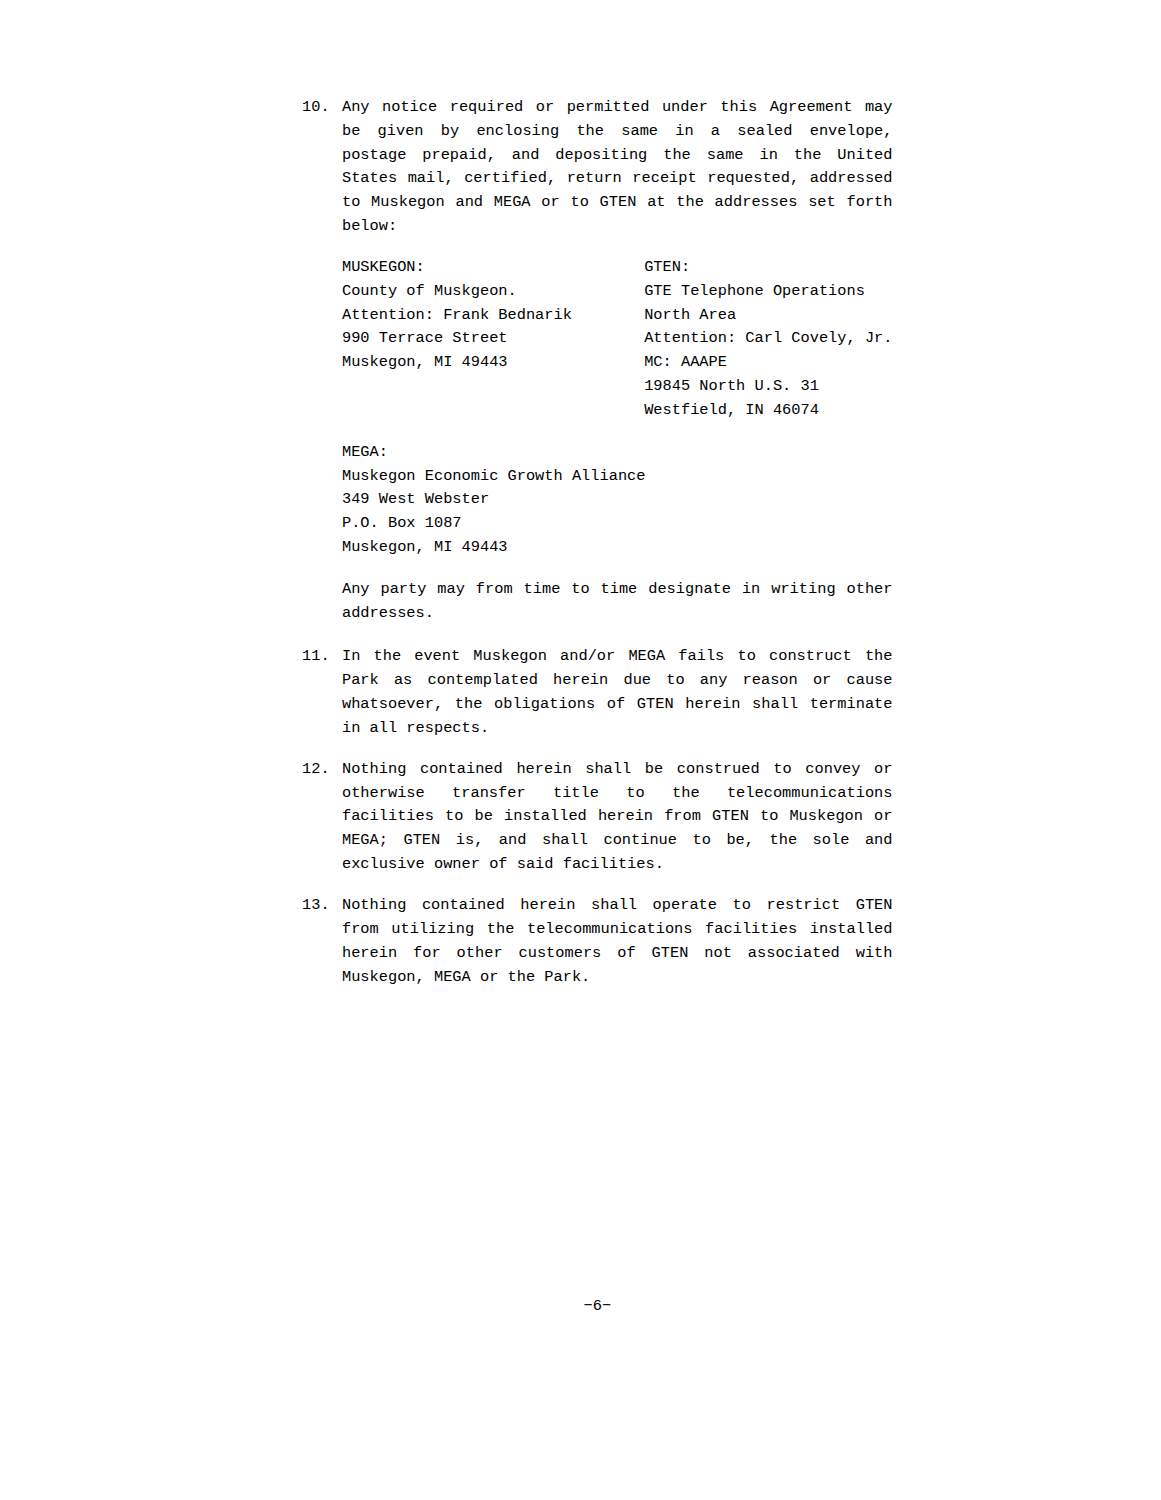10.
Any notice required or permitted under this Agreement may be given by enclosing the same in a sealed envelope, postage prepaid, and depositing the same in the United States mail, certified, return receipt requested, addressed to Muskegon and MEGA or to GTEN at the addresses set forth below:
| MUSKEGON: | GTEN: |
| County of Muskgeon. | GTE Telephone Operations |
| Attention: Frank Bednarik | North Area |
| 990 Terrace Street | Attention: Carl Covely, Jr. |
| Muskegon, MI 49443 | MC: AAAPE |
| | 19845 North U.S. 31 |
| | Westfield, IN 46074 |
MEGA: Muskegon Economic Growth Alliance 349 West Webster P.O. Box 1087 Muskegon, MI 49443
Any party may from time to time designate in writing other addresses.
11.
In the event Muskegon and/or MEGA fails to construct the Park as contemplated herein due to any reason or cause whatsoever, the obligations of GTEN herein shall terminate in all respects.
12.
Nothing contained herein shall be construed to convey or otherwise transfer title to the telecommunications facilities to be installed herein from GTEN to Muskegon or MEGA; GTEN is, and shall continue to be, the sole and exclusive owner of said facilities.
13.
Nothing contained herein shall operate to restrict GTEN from utilizing the telecommunications facilities installed herein for other customers of GTEN not associated with Muskegon, MEGA or the Park.
−6−